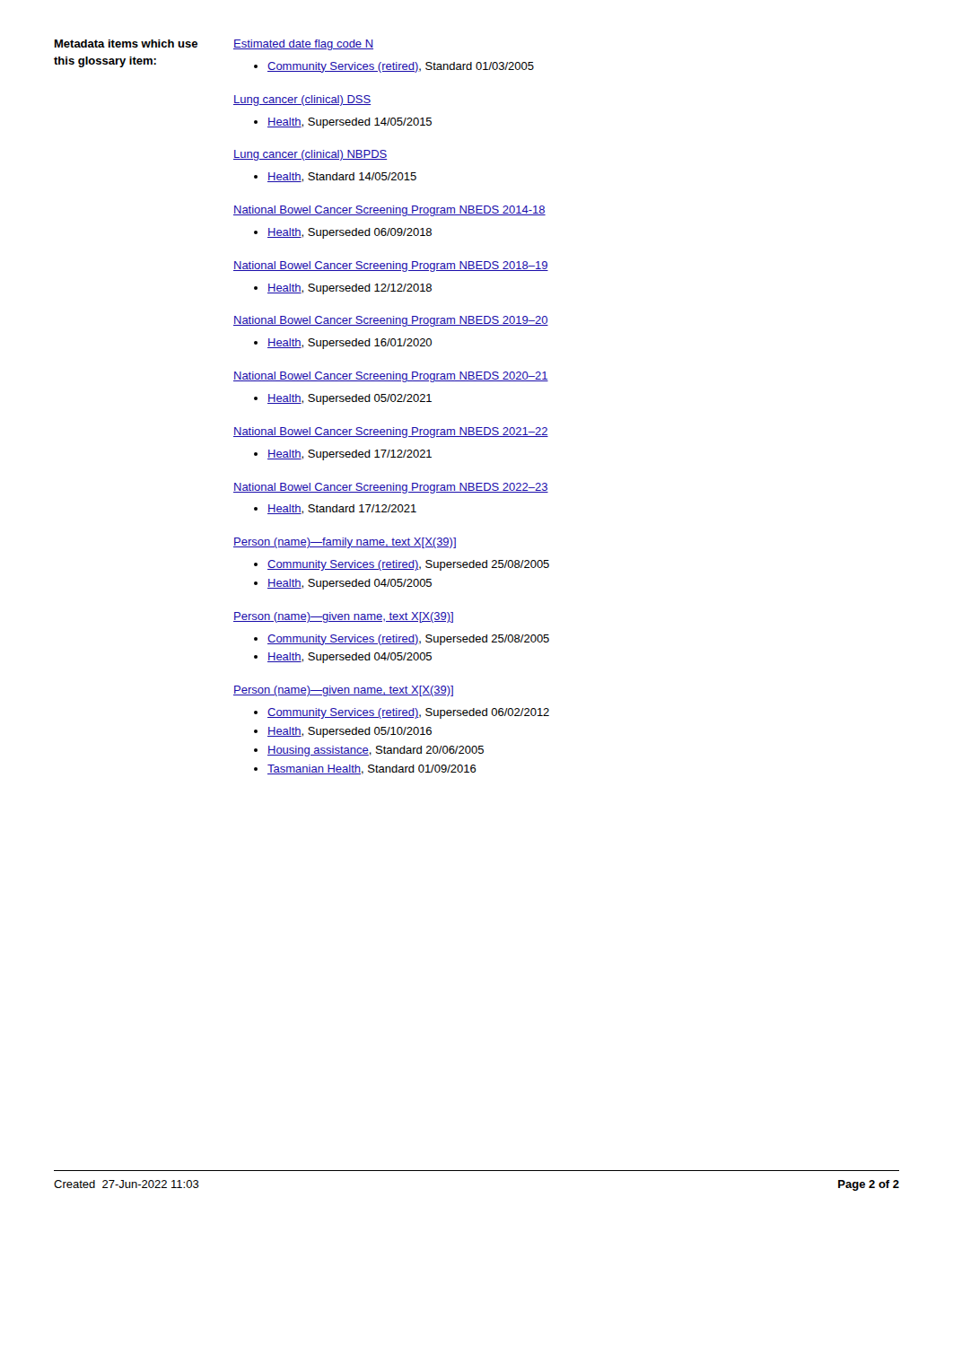Metadata items which use this glossary item:
Estimated date flag code N
Community Services (retired), Standard 01/03/2005
Lung cancer (clinical) DSS
Health, Superseded 14/05/2015
Lung cancer (clinical) NBPDS
Health, Standard 14/05/2015
National Bowel Cancer Screening Program NBEDS 2014-18
Health, Superseded 06/09/2018
National Bowel Cancer Screening Program NBEDS 2018–19
Health, Superseded 12/12/2018
National Bowel Cancer Screening Program NBEDS 2019–20
Health, Superseded 16/01/2020
National Bowel Cancer Screening Program NBEDS 2020–21
Health, Superseded 05/02/2021
National Bowel Cancer Screening Program NBEDS 2021–22
Health, Superseded 17/12/2021
National Bowel Cancer Screening Program NBEDS 2022–23
Health, Standard 17/12/2021
Person (name)—family name, text X[X(39)]
Community Services (retired), Superseded 25/08/2005
Health, Superseded 04/05/2005
Person (name)—given name, text X[X(39)]
Community Services (retired), Superseded 25/08/2005
Health, Superseded 04/05/2005
Person (name)—given name, text X[X(39)]
Community Services (retired), Superseded 06/02/2012
Health, Superseded 05/10/2016
Housing assistance, Standard 20/06/2005
Tasmanian Health, Standard 01/09/2016
Created 27-Jun-2022 11:03
Page 2 of 2